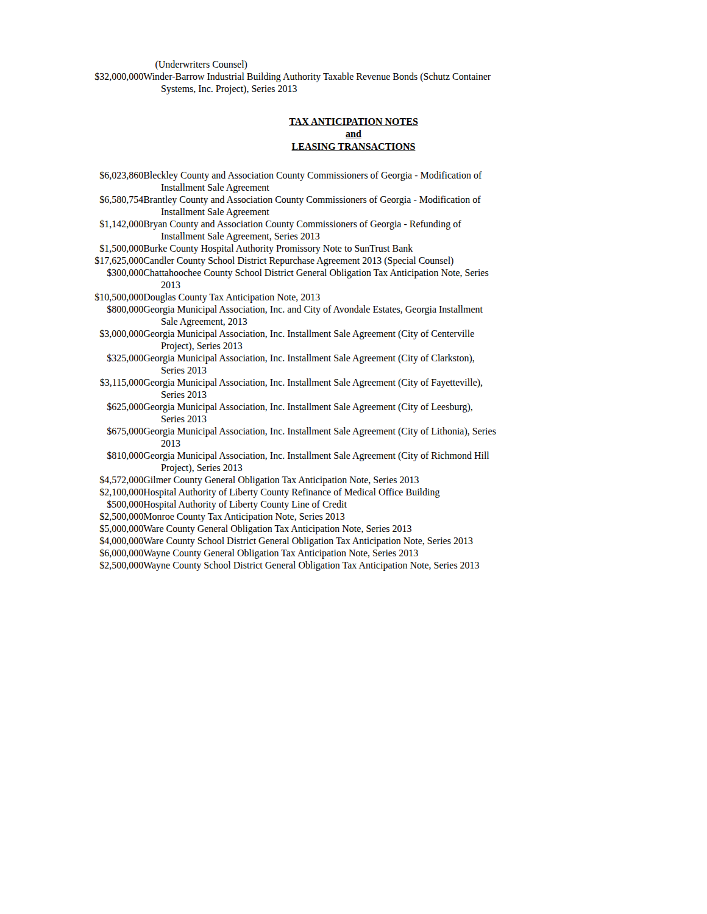(Underwriters Counsel)
| $32,000,000 | Winder-Barrow Industrial Building Authority Taxable Revenue Bonds (Schutz Container Systems, Inc. Project), Series 2013 |
TAX ANTICIPATION NOTES
and
LEASING TRANSACTIONS
| $6,023,860 | Bleckley County and Association County Commissioners of Georgia - Modification of Installment Sale Agreement |
| $6,580,754 | Brantley County and Association County Commissioners of Georgia - Modification of Installment Sale Agreement |
| $1,142,000 | Bryan County and Association County Commissioners of Georgia - Refunding of Installment Sale Agreement, Series 2013 |
| $1,500,000 | Burke County Hospital Authority Promissory Note to SunTrust Bank |
| $17,625,000 | Candler County School District Repurchase Agreement 2013 (Special Counsel) |
| $300,000 | Chattahoochee County School District General Obligation Tax Anticipation Note, Series 2013 |
| $10,500,000 | Douglas County Tax Anticipation Note, 2013 |
| $800,000 | Georgia Municipal Association, Inc. and City of Avondale Estates, Georgia Installment Sale Agreement, 2013 |
| $3,000,000 | Georgia Municipal Association, Inc. Installment Sale Agreement (City of Centerville Project), Series 2013 |
| $325,000 | Georgia Municipal Association, Inc. Installment Sale Agreement (City of Clarkston), Series 2013 |
| $3,115,000 | Georgia Municipal Association, Inc. Installment Sale Agreement (City of Fayetteville), Series 2013 |
| $625,000 | Georgia Municipal Association, Inc. Installment Sale Agreement (City of Leesburg), Series 2013 |
| $675,000 | Georgia Municipal Association, Inc. Installment Sale Agreement (City of Lithonia), Series 2013 |
| $810,000 | Georgia Municipal Association, Inc. Installment Sale Agreement (City of Richmond Hill Project), Series 2013 |
| $4,572,000 | Gilmer County General Obligation Tax Anticipation Note, Series 2013 |
| $2,100,000 | Hospital Authority of Liberty County Refinance of Medical Office Building |
| $500,000 | Hospital Authority of Liberty County Line of Credit |
| $2,500,000 | Monroe County Tax Anticipation Note, Series 2013 |
| $5,000,000 | Ware County General Obligation Tax Anticipation Note, Series 2013 |
| $4,000,000 | Ware County School District General Obligation Tax Anticipation Note, Series 2013 |
| $6,000,000 | Wayne County General Obligation Tax Anticipation Note, Series 2013 |
| $2,500,000 | Wayne County School District General Obligation Tax Anticipation Note, Series 2013 |